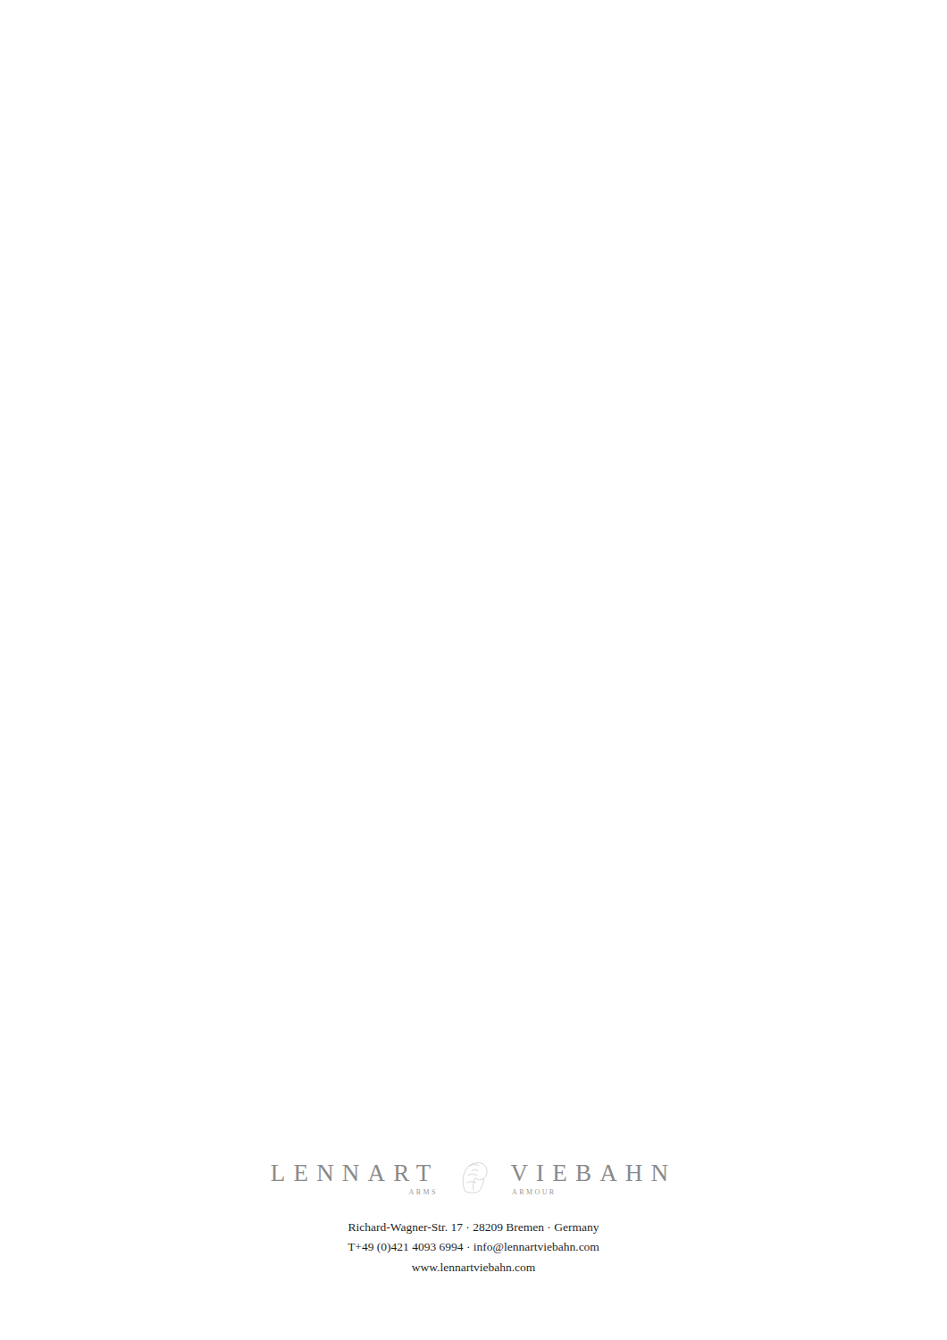LENNARTARMS VIEBAHNARMOUR
Richard-Wagner-Str. 17 · 28209 Bremen · Germany
T+49 (0)421 4093 6994 · info@lennartviebahn.com
www.lennartviebahn.com